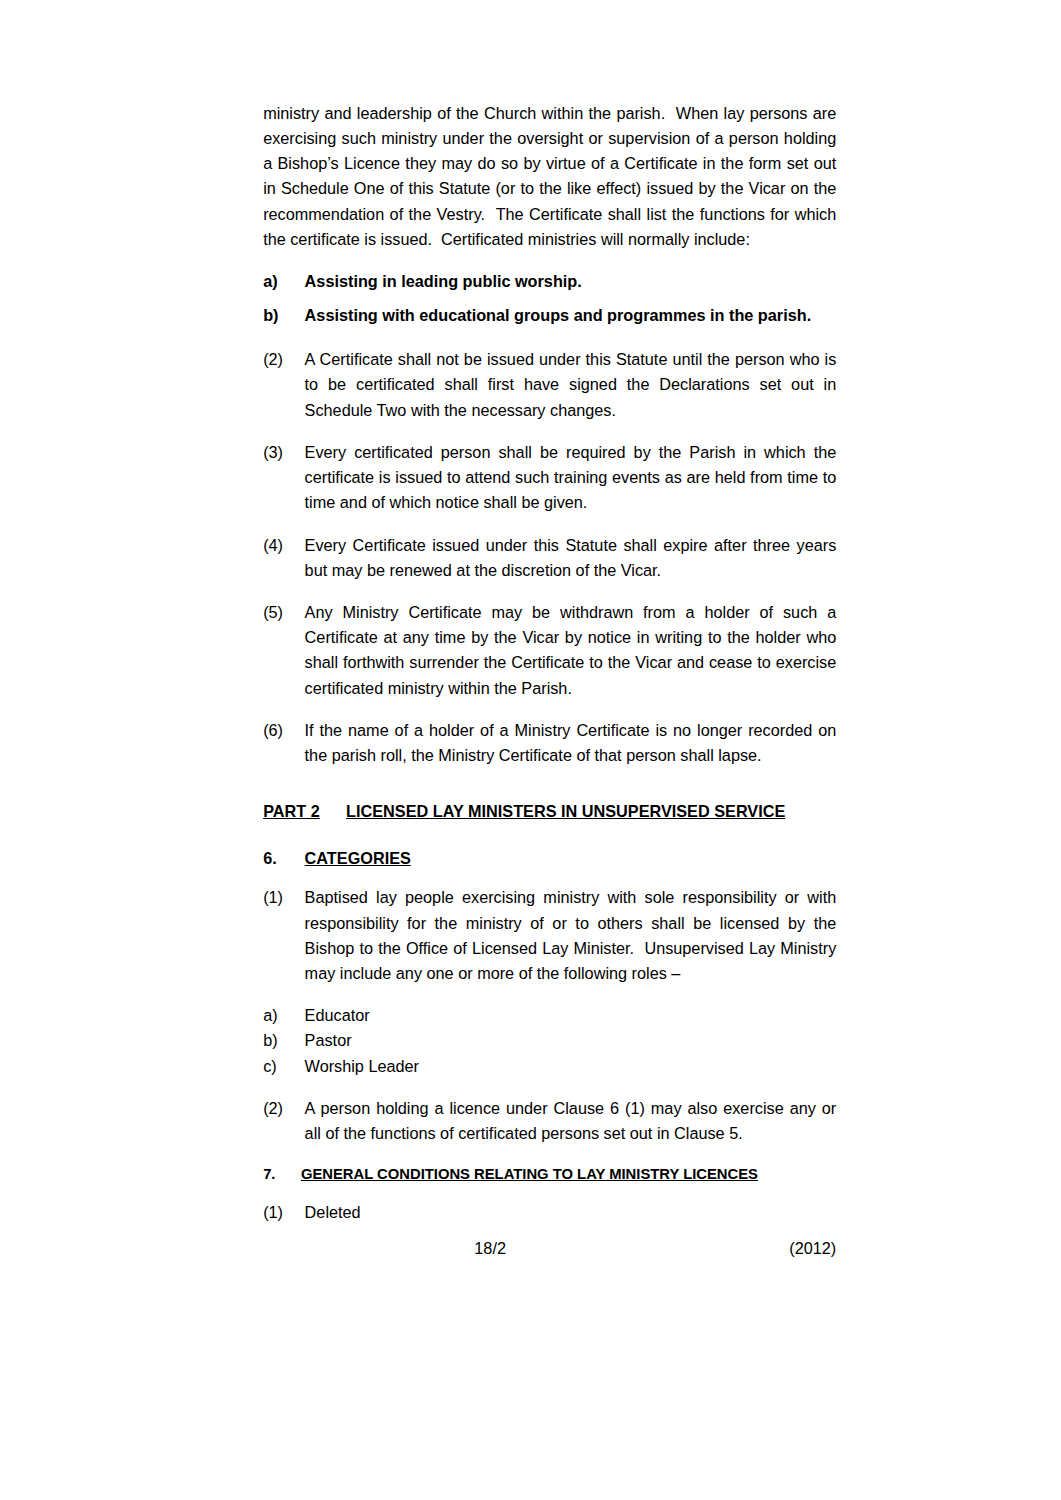ministry and leadership of the Church within the parish. When lay persons are exercising such ministry under the oversight or supervision of a person holding a Bishop’s Licence they may do so by virtue of a Certificate in the form set out in Schedule One of this Statute (or to the like effect) issued by the Vicar on the recommendation of the Vestry. The Certificate shall list the functions for which the certificate is issued. Certificated ministries will normally include:
a)
Assisting in leading public worship.
b)
Assisting with educational groups and programmes in the parish.
(2)
A Certificate shall not be issued under this Statute until the person who is to be certificated shall first have signed the Declarations set out in Schedule Two with the necessary changes.
(3)
Every certificated person shall be required by the Parish in which the certificate is issued to attend such training events as are held from time to time and of which notice shall be given.
(4)
Every Certificate issued under this Statute shall expire after three years but may be renewed at the discretion of the Vicar.
(5)
Any Ministry Certificate may be withdrawn from a holder of such a Certificate at any time by the Vicar by notice in writing to the holder who shall forthwith surrender the Certificate to the Vicar and cease to exercise certificated ministry within the Parish.
(6)
If the name of a holder of a Ministry Certificate is no longer recorded on the parish roll, the Ministry Certificate of that person shall lapse.
PART 2
LICENSED LAY MINISTERS IN UNSUPERVISED SERVICE
6.
CATEGORIES
(1)
Baptised lay people exercising ministry with sole responsibility or with responsibility for the ministry of or to others shall be licensed by the Bishop to the Office of Licensed Lay Minister. Unsupervised Lay Ministry may include any one or more of the following roles –
a) Educator
b) Pastor
c) Worship Leader
(2)
A person holding a licence under Clause 6 (1) may also exercise any or all of the functions of certificated persons set out in Clause 5.
7.
GENERAL CONDITIONS RELATING TO LAY MINISTRY LICENCES
(1)
Deleted
18/2
(2012)